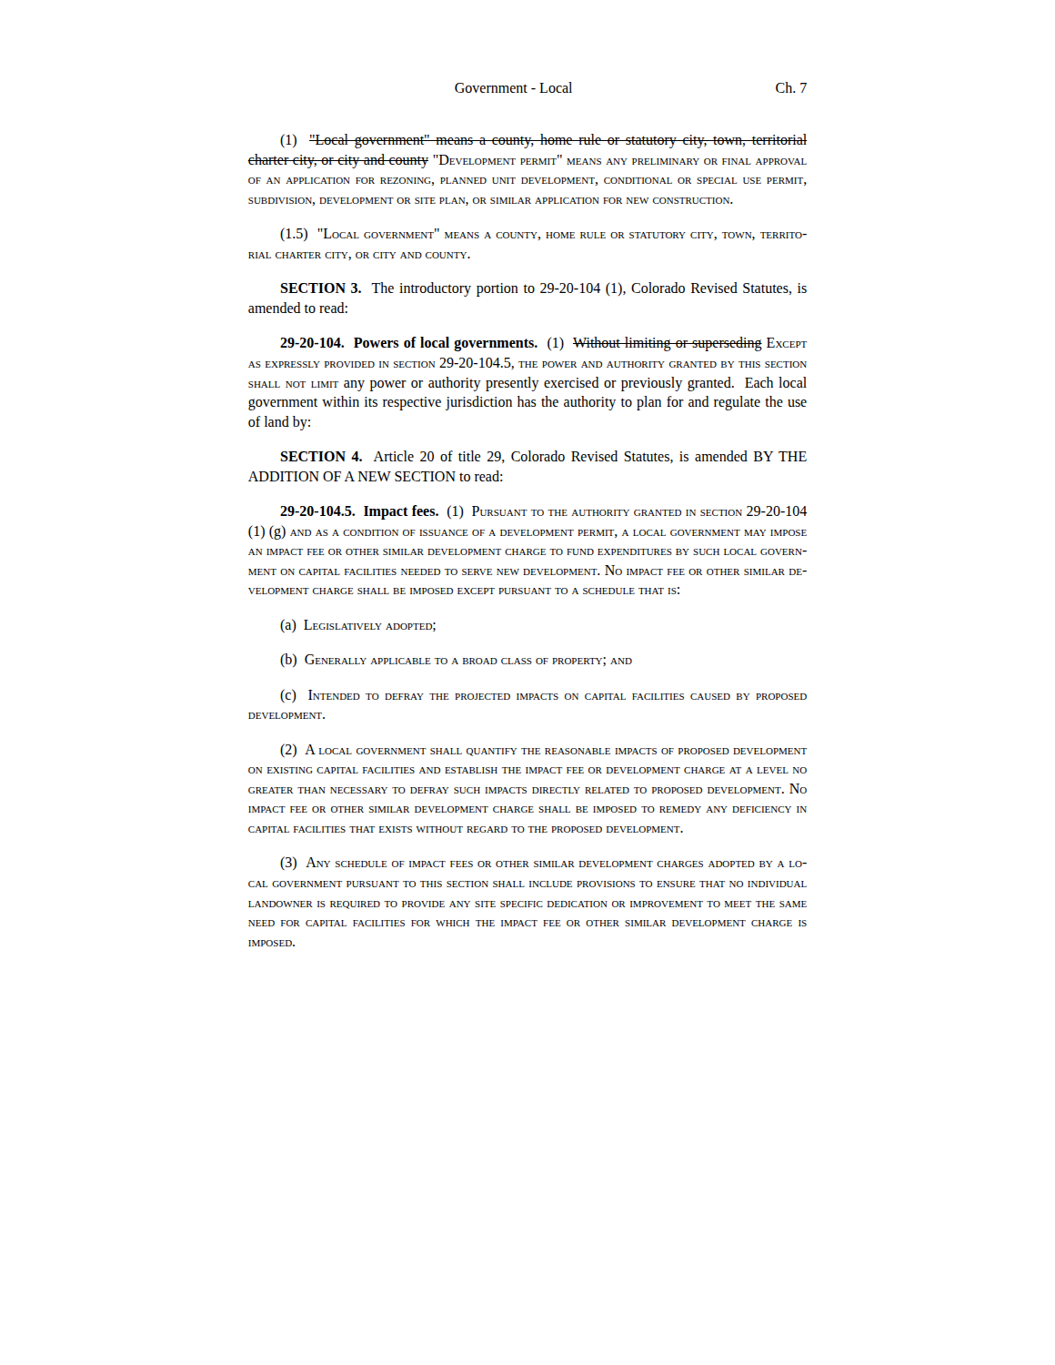Government - Local
Ch. 7
(1) "Local government" means a county, home rule or statutory city, town, territorial charter city, or city and county "Development permit" means any preliminary or final approval of an application for rezoning, planned unit development, conditional or special use permit, subdivision, development or site plan, or similar application for new construction.
(1.5) "Local government" means a county, home rule or statutory city, town, territorial charter city, or city and county.
SECTION 3. The introductory portion to 29-20-104 (1), Colorado Revised Statutes, is amended to read:
29-20-104. Powers of local governments. (1) Without limiting or superseding Except as expressly provided in section 29-20-104.5, the power and authority granted by this section shall not limit any power or authority presently exercised or previously granted. Each local government within its respective jurisdiction has the authority to plan for and regulate the use of land by:
SECTION 4. Article 20 of title 29, Colorado Revised Statutes, is amended BY THE ADDITION OF A NEW SECTION to read:
29-20-104.5. Impact fees. (1) Pursuant to the authority granted in section 29-20-104 (1) (g) and as a condition of issuance of a development permit, a local government may impose an impact fee or other similar development charge to fund expenditures by such local government on capital facilities needed to serve new development. No impact fee or other similar development charge shall be imposed except pursuant to a schedule that is:
(a) Legislatively adopted;
(b) Generally applicable to a broad class of property; and
(c) Intended to defray the projected impacts on capital facilities caused by proposed development.
(2) A local government shall quantify the reasonable impacts of proposed development on existing capital facilities and establish the impact fee or development charge at a level no greater than necessary to defray such impacts directly related to proposed development. No impact fee or other similar development charge shall be imposed to remedy any deficiency in capital facilities that exists without regard to the proposed development.
(3) Any schedule of impact fees or other similar development charges adopted by a local government pursuant to this section shall include provisions to ensure that no individual landowner is required to provide any site specific dedication or improvement to meet the same need for capital facilities for which the impact fee or other similar development charge is imposed.